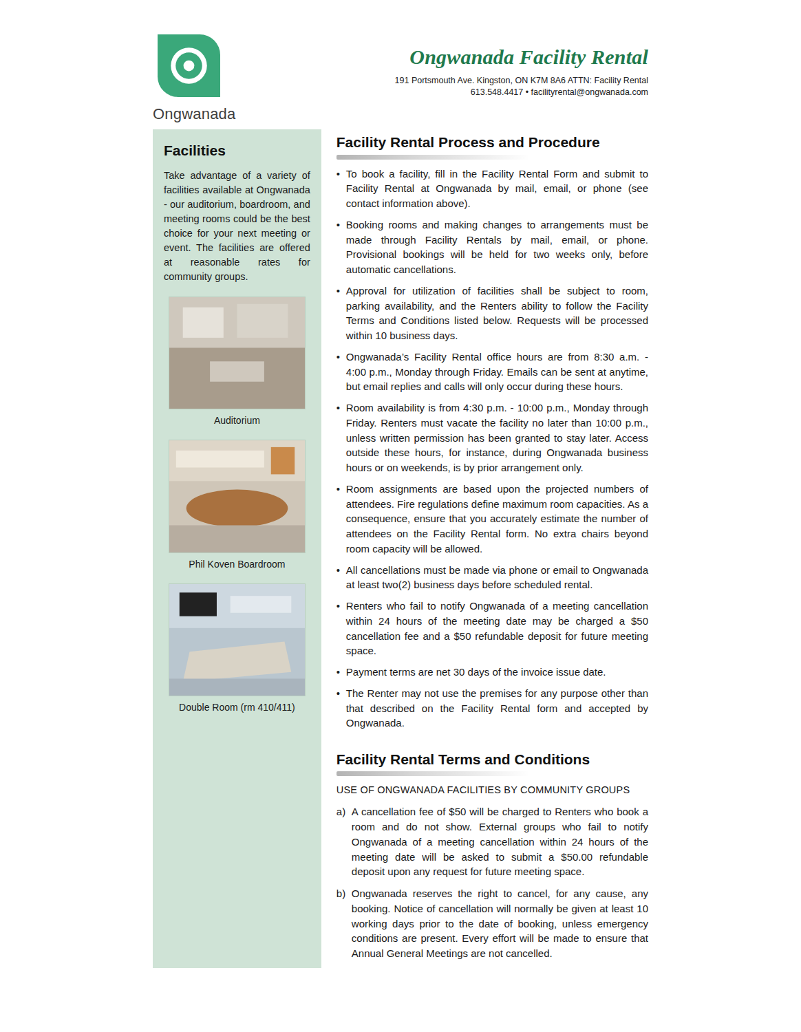Ongwanada
Ongwanada Facility Rental
191 Portsmouth Ave. Kingston, ON K7M 8A6 ATTN: Facility Rental
613.548.4417 • facilityrental@ongwanada.com
Facilities
Take advantage of a variety of facilities available at Ongwanada - our auditorium, boardroom, and meeting rooms could be the best choice for your next meeting or event. The facilities are offered at reasonable rates for community groups.
Auditorium
Phil Koven Boardroom
Double Room (rm 410/411)
Facility Rental Process and Procedure
To book a facility, fill in the Facility Rental Form and submit to Facility Rental at Ongwanada by mail, email, or phone (see contact information above).
Booking rooms and making changes to arrangements must be made through Facility Rentals by mail, email, or phone. Provisional bookings will be held for two weeks only, before automatic cancellations.
Approval for utilization of facilities shall be subject to room, parking availability, and the Renters ability to follow the Facility Terms and Conditions listed below. Requests will be processed within 10 business days.
Ongwanada’s Facility Rental office hours are from 8:30 a.m. - 4:00 p.m., Monday through Friday. Emails can be sent at anytime, but email replies and calls will only occur during these hours.
Room availability is from 4:30 p.m. - 10:00 p.m., Monday through Friday. Renters must vacate the facility no later than 10:00 p.m., unless written permission has been granted to stay later. Access outside these hours, for instance, during Ongwanada business hours or on weekends, is by prior arrangement only.
Room assignments are based upon the projected numbers of attendees. Fire regulations define maximum room capacities. As a consequence, ensure that you accurately estimate the number of attendees on the Facility Rental form. No extra chairs beyond room capacity will be allowed.
All cancellations must be made via phone or email to Ongwanada at least two(2) business days before scheduled rental.
Renters who fail to notify Ongwanada of a meeting cancellation within 24 hours of the meeting date may be charged a $50 cancellation fee and a $50 refundable deposit for future meeting space.
Payment terms are net 30 days of the invoice issue date.
The Renter may not use the premises for any purpose other than that described on the Facility Rental form and accepted by Ongwanada.
Facility Rental Terms and Conditions
USE OF ONGWANADA FACILITIES BY COMMUNITY GROUPS
A cancellation fee of $50 will be charged to Renters who book a room and do not show. External groups who fail to notify Ongwanada of a meeting cancellation within 24 hours of the meeting date will be asked to submit a $50.00 refundable deposit upon any request for future meeting space.
Ongwanada reserves the right to cancel, for any cause, any booking. Notice of cancellation will normally be given at least 10 working days prior to the date of booking, unless emergency conditions are present. Every effort will be made to ensure that Annual General Meetings are not cancelled.